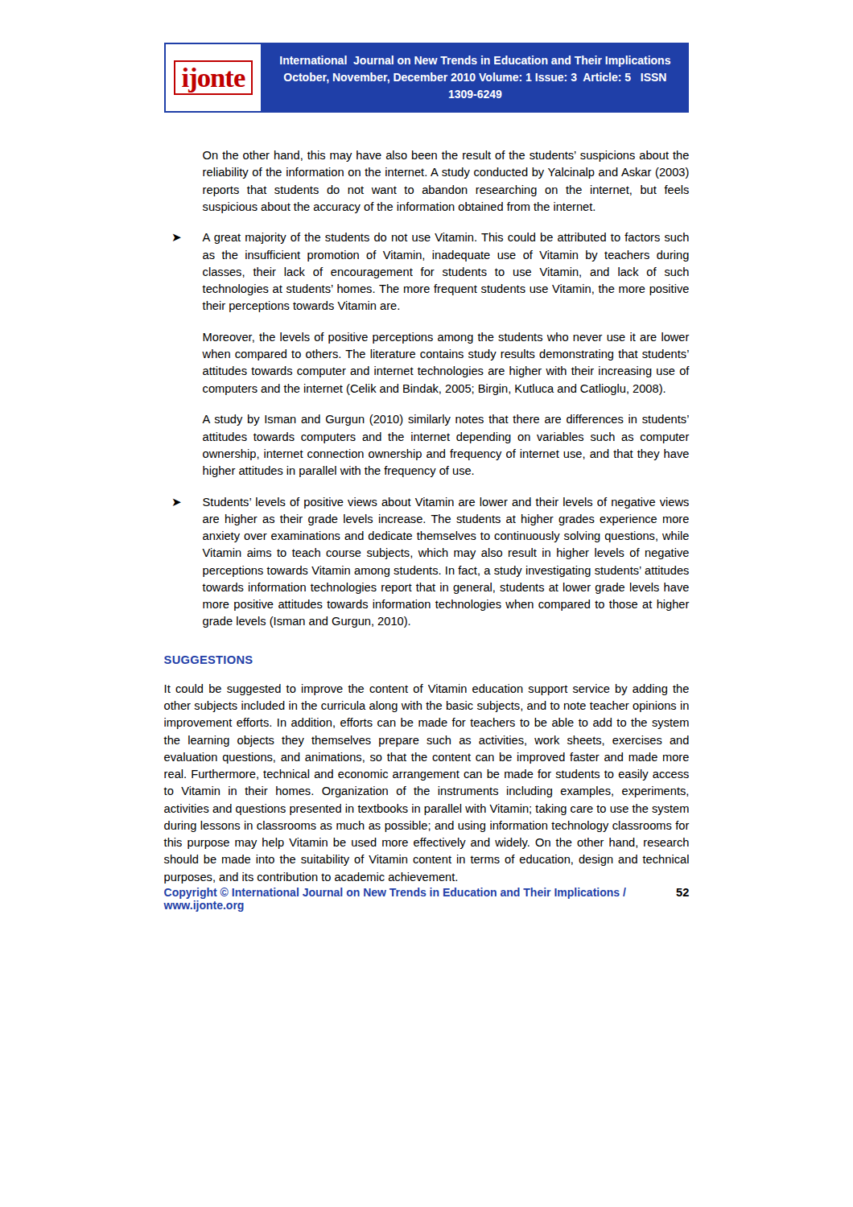ijonte
International Journal on New Trends in Education and Their Implications
October, November, December 2010 Volume: 1 Issue: 3 Article: 5 ISSN 1309-6249
On the other hand, this may have also been the result of the students’ suspicions about the reliability of the information on the internet. A study conducted by Yalcinalp and Askar (2003) reports that students do not want to abandon researching on the internet, but feels suspicious about the accuracy of the information obtained from the internet.
➤
A great majority of the students do not use Vitamin. This could be attributed to factors such as the insufficient promotion of Vitamin, inadequate use of Vitamin by teachers during classes, their lack of encouragement for students to use Vitamin, and lack of such technologies at students’ homes. The more frequent students use Vitamin, the more positive their perceptions towards Vitamin are.
Moreover, the levels of positive perceptions among the students who never use it are lower when compared to others. The literature contains study results demonstrating that students’ attitudes towards computer and internet technologies are higher with their increasing use of computers and the internet (Celik and Bindak, 2005; Birgin, Kutluca and Catlioglu, 2008).
A study by Isman and Gurgun (2010) similarly notes that there are differences in students’ attitudes towards computers and the internet depending on variables such as computer ownership, internet connection ownership and frequency of internet use, and that they have higher attitudes in parallel with the frequency of use.
➤
Students’ levels of positive views about Vitamin are lower and their levels of negative views are higher as their grade levels increase. The students at higher grades experience more anxiety over examinations and dedicate themselves to continuously solving questions, while Vitamin aims to teach course subjects, which may also result in higher levels of negative perceptions towards Vitamin among students. In fact, a study investigating students’ attitudes towards information technologies report that in general, students at lower grade levels have more positive attitudes towards information technologies when compared to those at higher grade levels (Isman and Gurgun, 2010).
SUGGESTIONS
It could be suggested to improve the content of Vitamin education support service by adding the other subjects included in the curricula along with the basic subjects, and to note teacher opinions in improvement efforts. In addition, efforts can be made for teachers to be able to add to the system the learning objects they themselves prepare such as activities, work sheets, exercises and evaluation questions, and animations, so that the content can be improved faster and made more real. Furthermore, technical and economic arrangement can be made for students to easily access to Vitamin in their homes. Organization of the instruments including examples, experiments, activities and questions presented in textbooks in parallel with Vitamin; taking care to use the system during lessons in classrooms as much as possible; and using information technology classrooms for this purpose may help Vitamin be used more effectively and widely. On the other hand, research should be made into the suitability of Vitamin content in terms of education, design and technical purposes, and its contribution to academic achievement.
Copyright © International Journal on New Trends in Education and Their Implications / www.ijonte.org 52